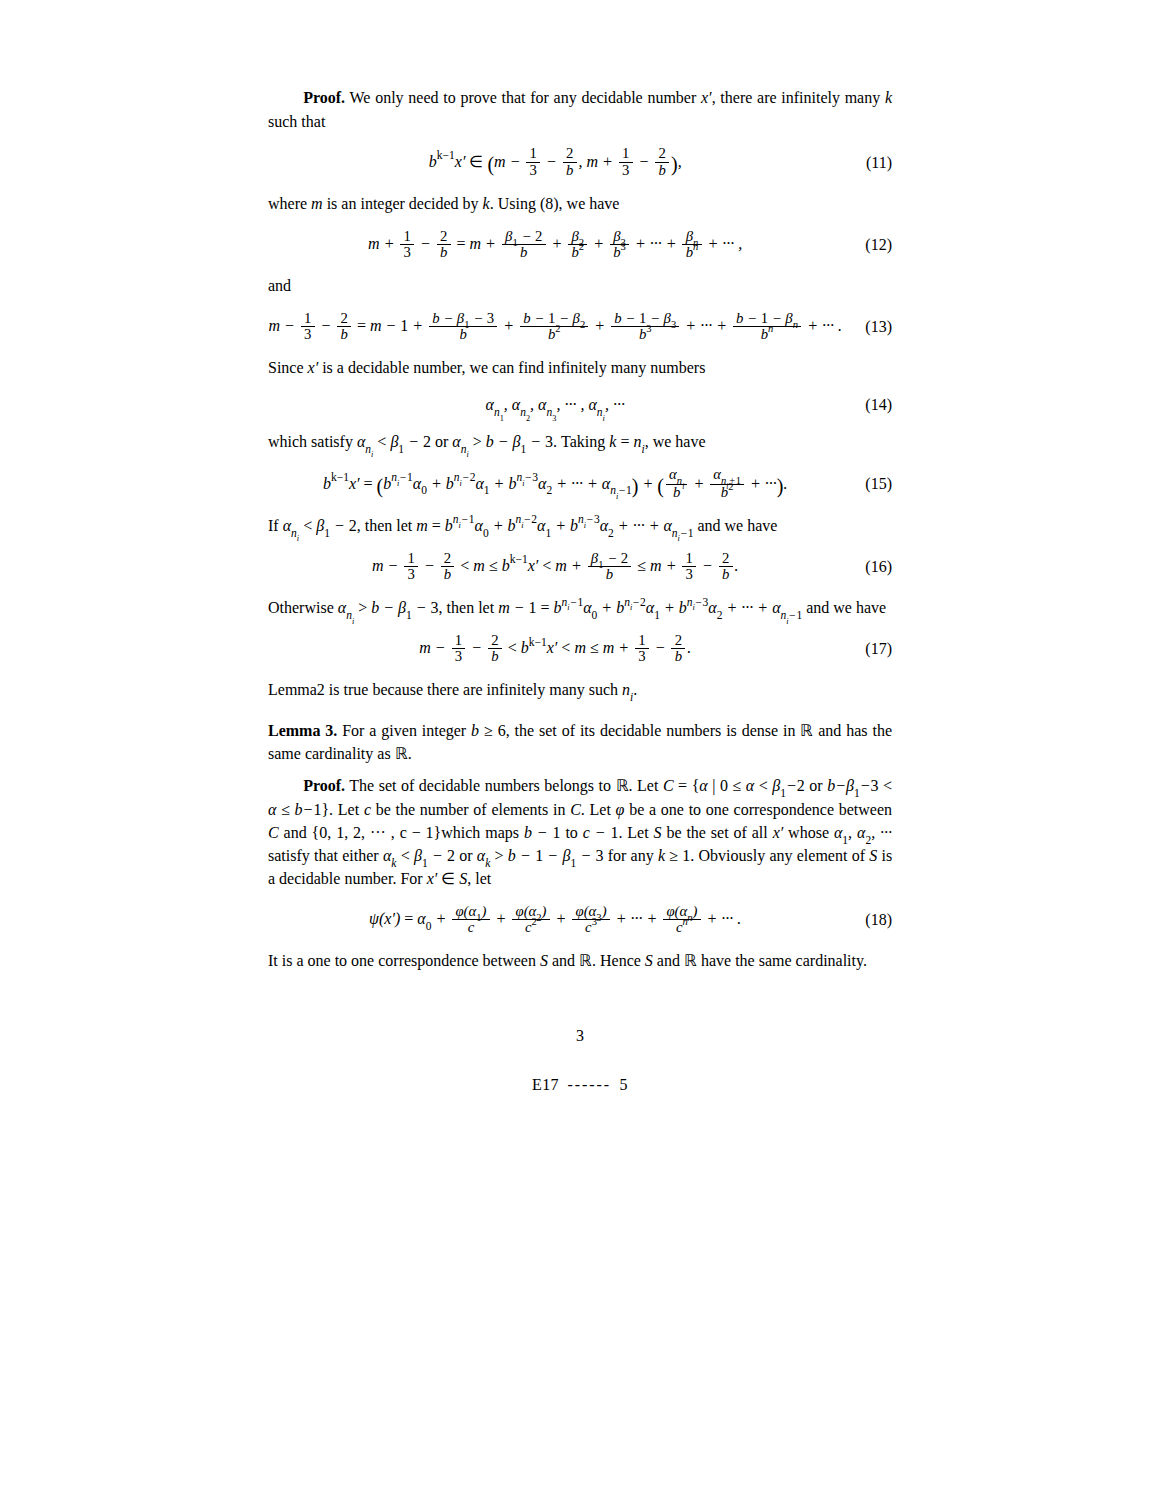Proof. We only need to prove that for any decidable number x′, there are infinitely many k such that
bk−1x′ ∈ (m − 13 − 2 b, m + 13 − 2 b),
(11)
where m is an integer decided by k. Using (8), we have
m + 13 − 2 b = m + β1 − 2 b + β2 b2 + β3 b3 + ··· + βn bn + ··· ,
(12)
and
m − 13 − 2 b = m − 1 + b − β1 − 3 b + b − 1 − β2 b2 + b − 1 − β3 b3 + ··· + b − 1 − βn bn + ··· .
(13)
Since x′ is a decidable number, we can find infinitely many numbers
αn1, αn2, αn3, ··· , αni, ···
(14)
which satisfy αni < β1 − 2 or αni > b − β1 − 3. Taking k = ni, we have
bk−1x′ = (bni−1α0 + bni−2α1 + bni−3α2 + ··· + αni−1) + (αni b + αni+1 b2 + ···).
(15)
If αni < β1 − 2, then let m = bni−1α0 + bni−2α1 + bni−3α2 + ··· + αni−1 and we have
m − 13 − 2 b < m ≤ bk−1x′ < m + β1 − 2 b ≤ m + 13 − 2 b.
(16)
Otherwise αni > b − β1 − 3, then let m − 1 = bni−1α0 + bni−2α1 + bni−3α2 + ··· + αni−1 and we have
m − 13 − 2 b < bk−1x′ < m ≤ m + 13 − 2 b.
(17)
Lemma2 is true because there are infinitely many such ni.
Lemma 3. For a given integer b ≥ 6, the set of its decidable numbers is dense in ℝ and has the same cardinality as ℝ.
Proof. The set of decidable numbers belongs to ℝ. Let C = {α | 0 ≤ α < β1−2 or b−β1−3 < α ≤ b−1}. Let c be the number of elements in C. Let φ be a one to one correspondence between C and {0, 1, 2, ··· , c − 1}which maps b − 1 to c − 1. Let S be the set of all x′ whose α1, α2, ··· satisfy that either αk < β1 − 2 or αk > b − 1 − β1 − 3 for any k ≥ 1. Obviously any element of S is a decidable number. For x′ ∈ S, let
ψ(x′) = α0 + φ(α1) c + φ(α2) c2 + φ(α3) c3 + ··· + φ(αn) cn + ··· .
(18)
It is a one to one correspondence between S and ℝ. Hence S and ℝ have the same cardinality.
3
E17 ------ 5